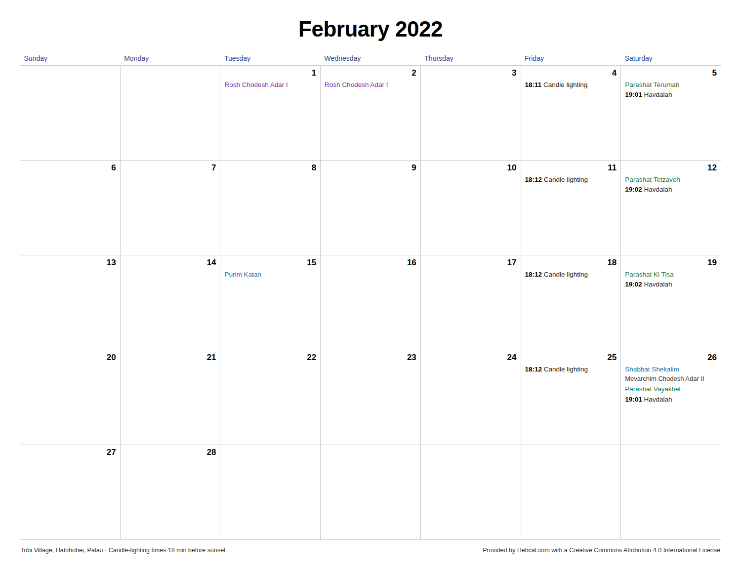February 2022
| Sunday | Monday | Tuesday | Wednesday | Thursday | Friday | Saturday |
| --- | --- | --- | --- | --- | --- | --- |
| | | 1 Rosh Chodesh Adar I | 2 Rosh Chodesh Adar I | 3 | 4 18:11 Candle lighting | 5 Parashat Terumah 19:01 Havdalah |
| 6 | 7 | 8 | 9 | 10 | 11 18:12 Candle lighting | 12 Parashat Tetzaveh 19:02 Havdalah |
| 13 | 14 | 15 Purim Katan | 16 | 17 | 18 18:12 Candle lighting | 19 Parashat Ki Tisa 19:02 Havdalah |
| 20 | 21 | 22 | 23 | 24 | 25 18:12 Candle lighting | 26 Shabbat Shekalim Mevarchim Chodesh Adar II Parashat Vayakhel 19:01 Havdalah |
| 27 | 28 | | | | | |
Tobi Village, Hatohobei, Palau · Candle-lighting times 18 min before sunset
Provided by Hebcal.com with a Creative Commons Attribution 4.0 International License